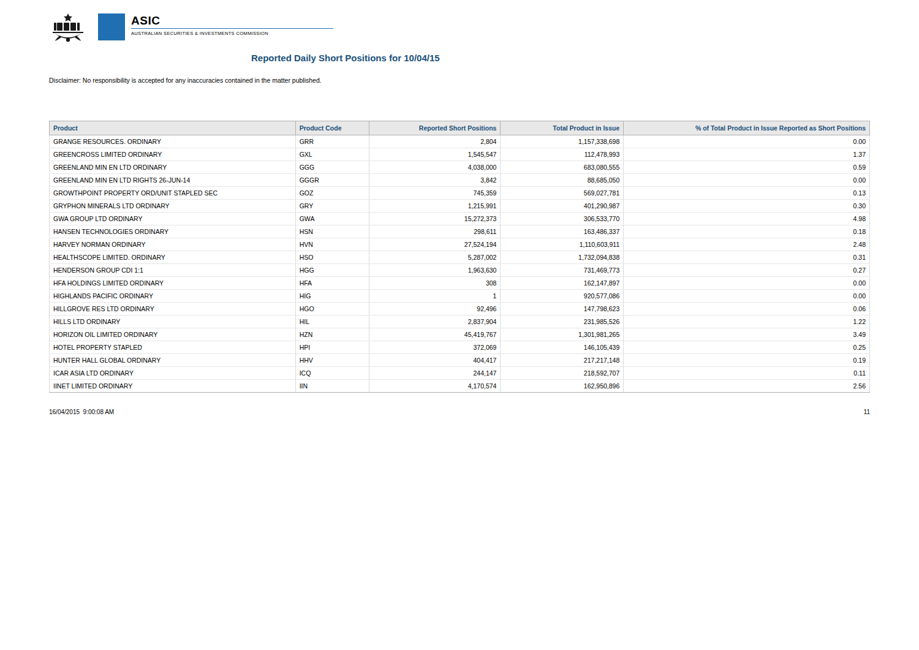ASIC
Australian Securities & Investments Commission
Reported Daily Short Positions for 10/04/15
Disclaimer: No responsibility is accepted for any inaccuracies contained in the matter published.
| Product | Product Code | Reported Short Positions | Total Product in Issue | % of Total Product in Issue Reported as Short Positions |
| --- | --- | --- | --- | --- |
| GRANGE RESOURCES. ORDINARY | GRR | 2,804 | 1,157,338,698 | 0.00 |
| GREENCROSS LIMITED ORDINARY | GXL | 1,545,547 | 112,478,993 | 1.37 |
| GREENLAND MIN EN LTD ORDINARY | GGG | 4,038,000 | 683,080,555 | 0.59 |
| GREENLAND MIN EN LTD RIGHTS 26-JUN-14 | GGGR | 3,842 | 88,685,050 | 0.00 |
| GROWTHPOINT PROPERTY ORD/UNIT STAPLED SEC | GOZ | 745,359 | 569,027,781 | 0.13 |
| GRYPHON MINERALS LTD ORDINARY | GRY | 1,215,991 | 401,290,987 | 0.30 |
| GWA GROUP LTD ORDINARY | GWA | 15,272,373 | 306,533,770 | 4.98 |
| HANSEN TECHNOLOGIES ORDINARY | HSN | 298,611 | 163,486,337 | 0.18 |
| HARVEY NORMAN ORDINARY | HVN | 27,524,194 | 1,110,603,911 | 2.48 |
| HEALTHSCOPE LIMITED. ORDINARY | HSO | 5,287,002 | 1,732,094,838 | 0.31 |
| HENDERSON GROUP CDI 1:1 | HGG | 1,963,630 | 731,469,773 | 0.27 |
| HFA HOLDINGS LIMITED ORDINARY | HFA | 308 | 162,147,897 | 0.00 |
| HIGHLANDS PACIFIC ORDINARY | HIG | 1 | 920,577,086 | 0.00 |
| HILLGROVE RES LTD ORDINARY | HGO | 92,496 | 147,798,623 | 0.06 |
| HILLS LTD ORDINARY | HIL | 2,837,904 | 231,985,526 | 1.22 |
| HORIZON OIL LIMITED ORDINARY | HZN | 45,419,767 | 1,301,981,265 | 3.49 |
| HOTEL PROPERTY STAPLED | HPI | 372,069 | 146,105,439 | 0.25 |
| HUNTER HALL GLOBAL ORDINARY | HHV | 404,417 | 217,217,148 | 0.19 |
| ICAR ASIA LTD ORDINARY | ICQ | 244,147 | 218,592,707 | 0.11 |
| IINET LIMITED ORDINARY | IIN | 4,170,574 | 162,950,896 | 2.56 |
16/04/2015 9:00:08 AM
11